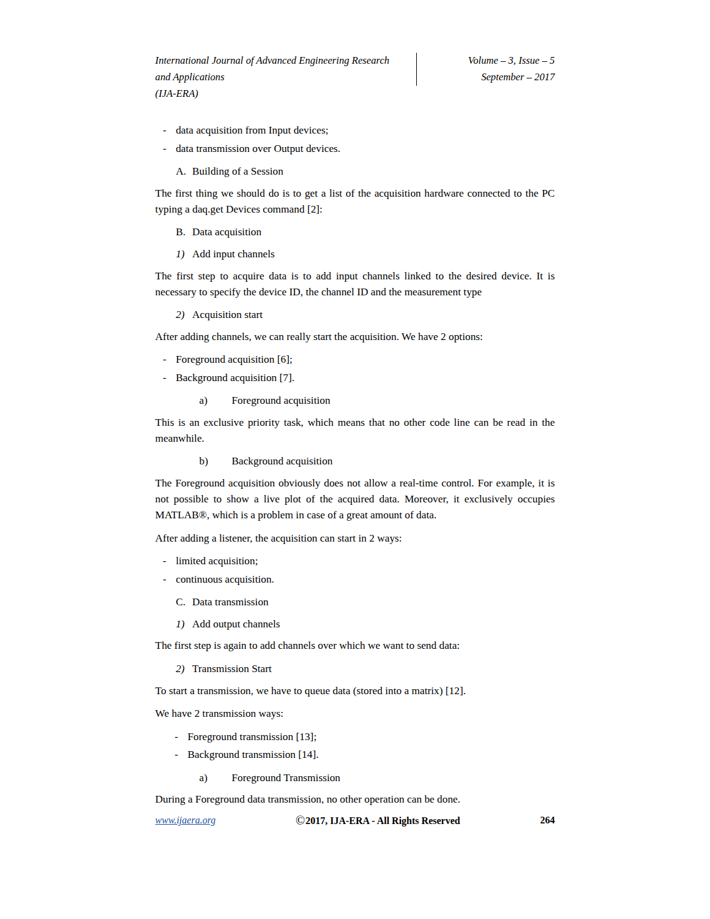International Journal of Advanced Engineering Research and Applications
(IJA-ERA)
Volume – 3, Issue – 5
September – 2017
data acquisition from Input devices;
data transmission over Output devices.
A. Building of a Session
The first thing we should do is to get a list of the acquisition hardware connected to the PC typing a daq.get Devices command [2]:
B. Data acquisition
1) Add input channels
The first step to acquire data is to add input channels linked to the desired device. It is necessary to specify the device ID, the channel ID and the measurement type
2) Acquisition start
After adding channels, we can really start the acquisition. We have 2 options:
Foreground acquisition [6];
Background acquisition [7].
a) Foreground acquisition
This is an exclusive priority task, which means that no other code line can be read in the meanwhile.
b) Background acquisition
The Foreground acquisition obviously does not allow a real-time control. For example, it is not possible to show a live plot of the acquired data. Moreover, it exclusively occupies MATLAB®, which is a problem in case of a great amount of data.
After adding a listener, the acquisition can start in 2 ways:
limited acquisition;
continuous acquisition.
C. Data transmission
1) Add output channels
The first step is again to add channels over which we want to send data:
2) Transmission Start
To start a transmission, we have to queue data (stored into a matrix) [12].
We have 2 transmission ways:
Foreground transmission [13];
Background transmission [14].
a) Foreground Transmission
During a Foreground data transmission, no other operation can be done.
www.ijaera.org ©2017, IJA-ERA - All Rights Reserved 264